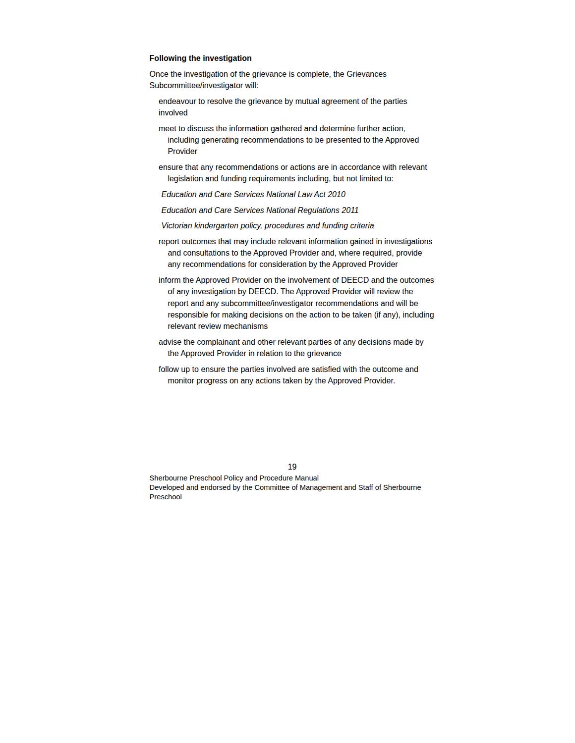Following the investigation
Once the investigation of the grievance is complete, the Grievances Subcommittee/investigator will:
endeavour to resolve the grievance by mutual agreement of the parties involved
meet to discuss the information gathered and determine further action, including generating recommendations to be presented to the Approved Provider
ensure that any recommendations or actions are in accordance with relevant legislation and funding requirements including, but not limited to:
Education and Care Services National Law Act 2010
Education and Care Services National Regulations 2011
Victorian kindergarten policy, procedures and funding criteria
report outcomes that may include relevant information gained in investigations and consultations to the Approved Provider and, where required, provide any recommendations for consideration by the Approved Provider
inform the Approved Provider on the involvement of DEECD and the outcomes of any investigation by DEECD. The Approved Provider will review the report and any subcommittee/investigator recommendations and will be responsible for making decisions on the action to be taken (if any), including relevant review mechanisms
advise the complainant and other relevant parties of any decisions made by the Approved Provider in relation to the grievance
follow up to ensure the parties involved are satisfied with the outcome and monitor progress on any actions taken by the Approved Provider.
19
Sherbourne Preschool Policy and Procedure Manual
Developed and endorsed by the Committee of Management and Staff of Sherbourne Preschool